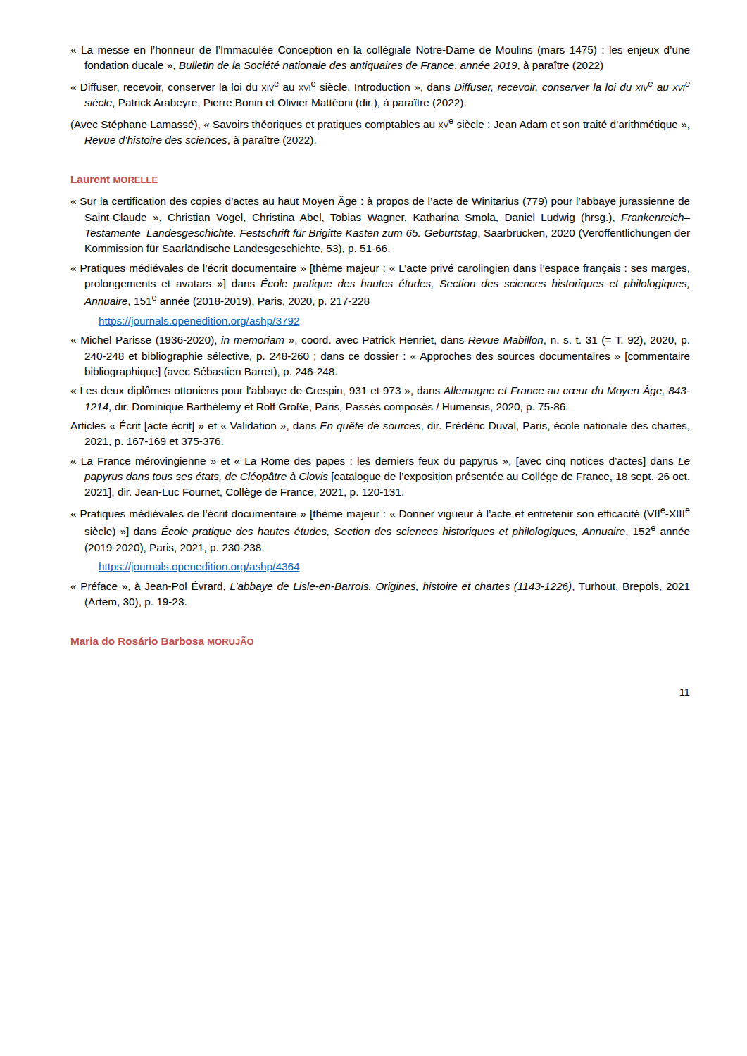« La messe en l’honneur de l’Immaculée Conception en la collégiale Notre-Dame de Moulins (mars 1475) : les enjeux d’une fondation ducale », Bulletin de la Société nationale des antiquaires de France, année 2019, à paraître (2022)
« Diffuser, recevoir, conserver la loi du xive au xvie siècle. Introduction », dans Diffuser, recevoir, conserver la loi du xive au xvie siècle, Patrick Arabeyre, Pierre Bonin et Olivier Mattéoni (dir.), à paraître (2022).
(Avec Stéphane Lamassé), « Savoirs théoriques et pratiques comptables au xve siècle : Jean Adam et son traité d’arithmétique », Revue d’histoire des sciences, à paraître (2022).
Laurent MORELLE
« Sur la certification des copies d’actes au haut Moyen Âge : à propos de l’acte de Winitarius (779) pour l’abbaye jurassienne de Saint-Claude », Christian Vogel, Christina Abel, Tobias Wagner, Katharina Smola, Daniel Ludwig (hrsg.), Frankenreich–Testamente–Landesgeschichte. Festschrift für Brigitte Kasten zum 65. Geburtstag, Saarbrücken, 2020 (Veröffentlichungen der Kommission für Saarländische Landesgeschichte, 53), p. 51-66.
« Pratiques médiévales de l’écrit documentaire » [thème majeur : « L’acte privé carolingien dans l’espace français : ses marges, prolongements et avatars »] dans École pratique des hautes études, Section des sciences historiques et philologiques, Annuaire, 151e année (2018-2019), Paris, 2020, p. 217-228
https://journals.openedition.org/ashp/3792
« Michel Parisse (1936-2020), in memoriam », coord. avec Patrick Henriet, dans Revue Mabillon, n. s. t. 31 (= T. 92), 2020, p. 240-248 et bibliographie sélective, p. 248-260 ; dans ce dossier : « Approches des sources documentaires » [commentaire bibliographique] (avec Sébastien Barret), p. 246-248.
« Les deux diplômes ottoniens pour l’abbaye de Crespin, 931 et 973 », dans Allemagne et France au cœur du Moyen Âge, 843-1214, dir. Dominique Barthélemy et Rolf Große, Paris, Passés composés / Humensis, 2020, p. 75-86.
Articles « Écrit [acte écrit] » et « Validation », dans En quête de sources, dir. Frédéric Duval, Paris, école nationale des chartes, 2021, p. 167-169 et 375-376.
« La France mérovingienne » et « La Rome des papes : les derniers feux du papyrus », [avec cinq notices d’actes] dans Le papyrus dans tous ses états, de Cléopâtre à Clovis [catalogue de l’exposition présentée au Collége de France, 18 sept.-26 oct. 2021], dir. Jean-Luc Fournet, Collège de France, 2021, p. 120-131.
« Pratiques médiévales de l’écrit documentaire » [thème majeur : « Donner vigueur à l’acte et entretenir son efficacité (VIIe-XIIIe siècle) »] dans École pratique des hautes études, Section des sciences historiques et philologiques, Annuaire, 152e année (2019-2020), Paris, 2021, p. 230-238.
https://journals.openedition.org/ashp/4364
« Préface », à Jean-Pol Évrard, L’abbaye de Lisle-en-Barrois. Origines, histoire et chartes (1143-1226), Turhout, Brepols, 2021 (Artem, 30), p. 19-23.
Maria do Rosário Barbosa MORUJÃO
11